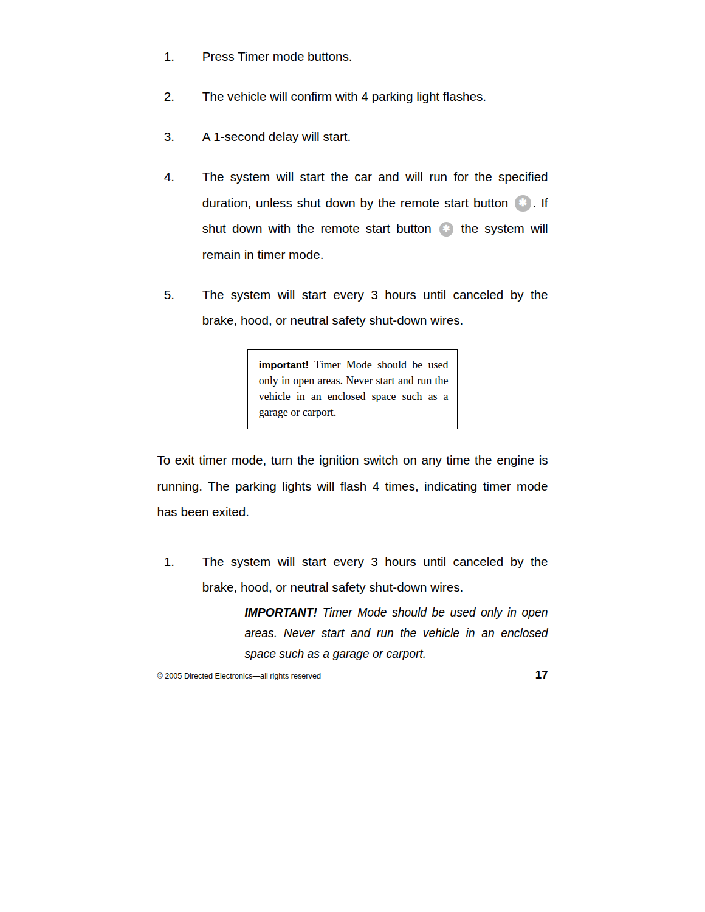Press Timer mode buttons.
The vehicle will confirm with 4 parking light flashes.
A 1-second delay will start.
The system will start the car and will run for the specified duration, unless shut down by the remote start button ✱. If shut down with the remote start button ✱ the system will remain in timer mode.
The system will start every 3 hours until canceled by the brake, hood, or neutral safety shut-down wires.
important! Timer Mode should be used only in open areas. Never start and run the vehicle in an enclosed space such as a garage or carport.
To exit timer mode, turn the ignition switch on any time the engine is running. The parking lights will flash 4 times, indicating timer mode has been exited.
The system will start every 3 hours until canceled by the brake, hood, or neutral safety shut-down wires.
IMPORTANT! Timer Mode should be used only in open areas. Never start and run the vehicle in an enclosed space such as a garage or carport.
© 2005 Directed Electronics—all rights reserved 17